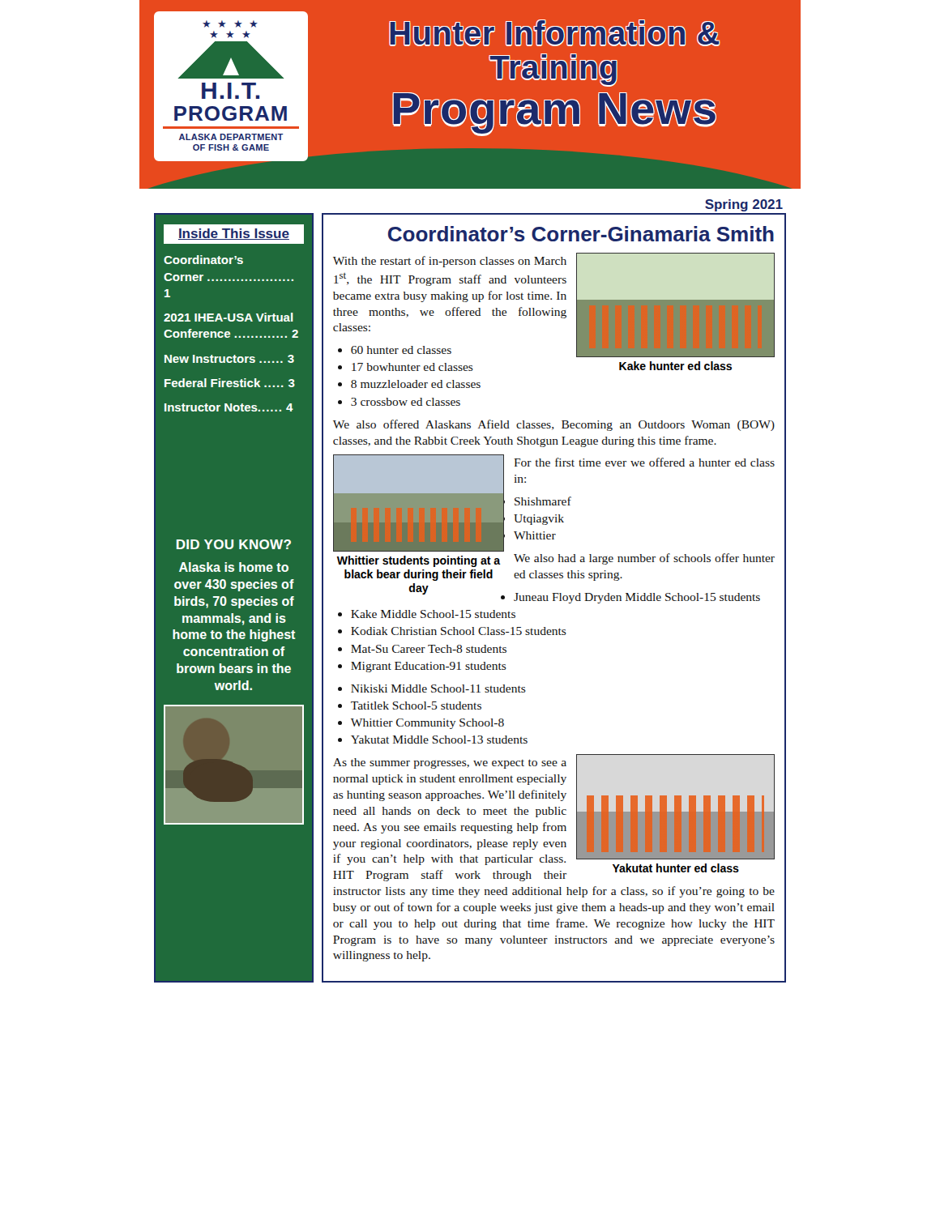★ ★ ★ ★
★ ★ ★
H.I.T.
PROGRAM
ALASKA DEPARTMENT
OF FISH & GAME
Hunter Information & Training
Program News
Spring 2021
Inside This Issue
Coordinator’s
Corner ..................... 1
2021 IHEA-USA Virtual Conference ............. 2
New Instructors ...... 3
Federal Firestick ..... 3
Instructor Notes...... 4
DID YOU KNOW?
Alaska is home to over 430 species of birds, 70 species of mammals, and is home to the highest concentration of brown bears in the world.
Coordinator’s Corner-Ginamaria Smith
Kake hunter ed class
With the restart of in-person classes on March 1st, the HIT Program staff and volunteers became extra busy making up for lost time. In three months, we offered the following classes:
60 hunter ed classes
17 bowhunter ed classes
8 muzzleloader ed classes
3 crossbow ed classes
We also offered Alaskans Afield classes, Becoming an Outdoors Woman (BOW) classes, and the Rabbit Creek Youth Shotgun League during this time frame.
Whittier students pointing at a black bear during their field day
For the first time ever we offered a hunter ed class in:
Shishmaref
Utqiagvik
Whittier
We also had a large number of schools offer hunter ed classes this spring.
Juneau Floyd Dryden Middle School-15 students
Kake Middle School-15 students
Kodiak Christian School Class-15 students
Mat-Su Career Tech-8 students
Migrant Education-91 students
Nikiski Middle School-11 students
Tatitlek School-5 students
Whittier Community School-8
Yakutat Middle School-13 students
Yakutat hunter ed class
As the summer progresses, we expect to see a normal uptick in student enrollment especially as hunting season approaches. We’ll definitely need all hands on deck to meet the public need. As you see emails requesting help from your regional coordinators, please reply even if you can’t help with that particular class. HIT Program staff work through their instructor lists any time they need additional help for a class, so if you’re going to be busy or out of town for a couple weeks just give them a heads-up and they won’t email or call you to help out during that time frame. We recognize how lucky the HIT Program is to have so many volunteer instructors and we appreciate everyone’s willingness to help.